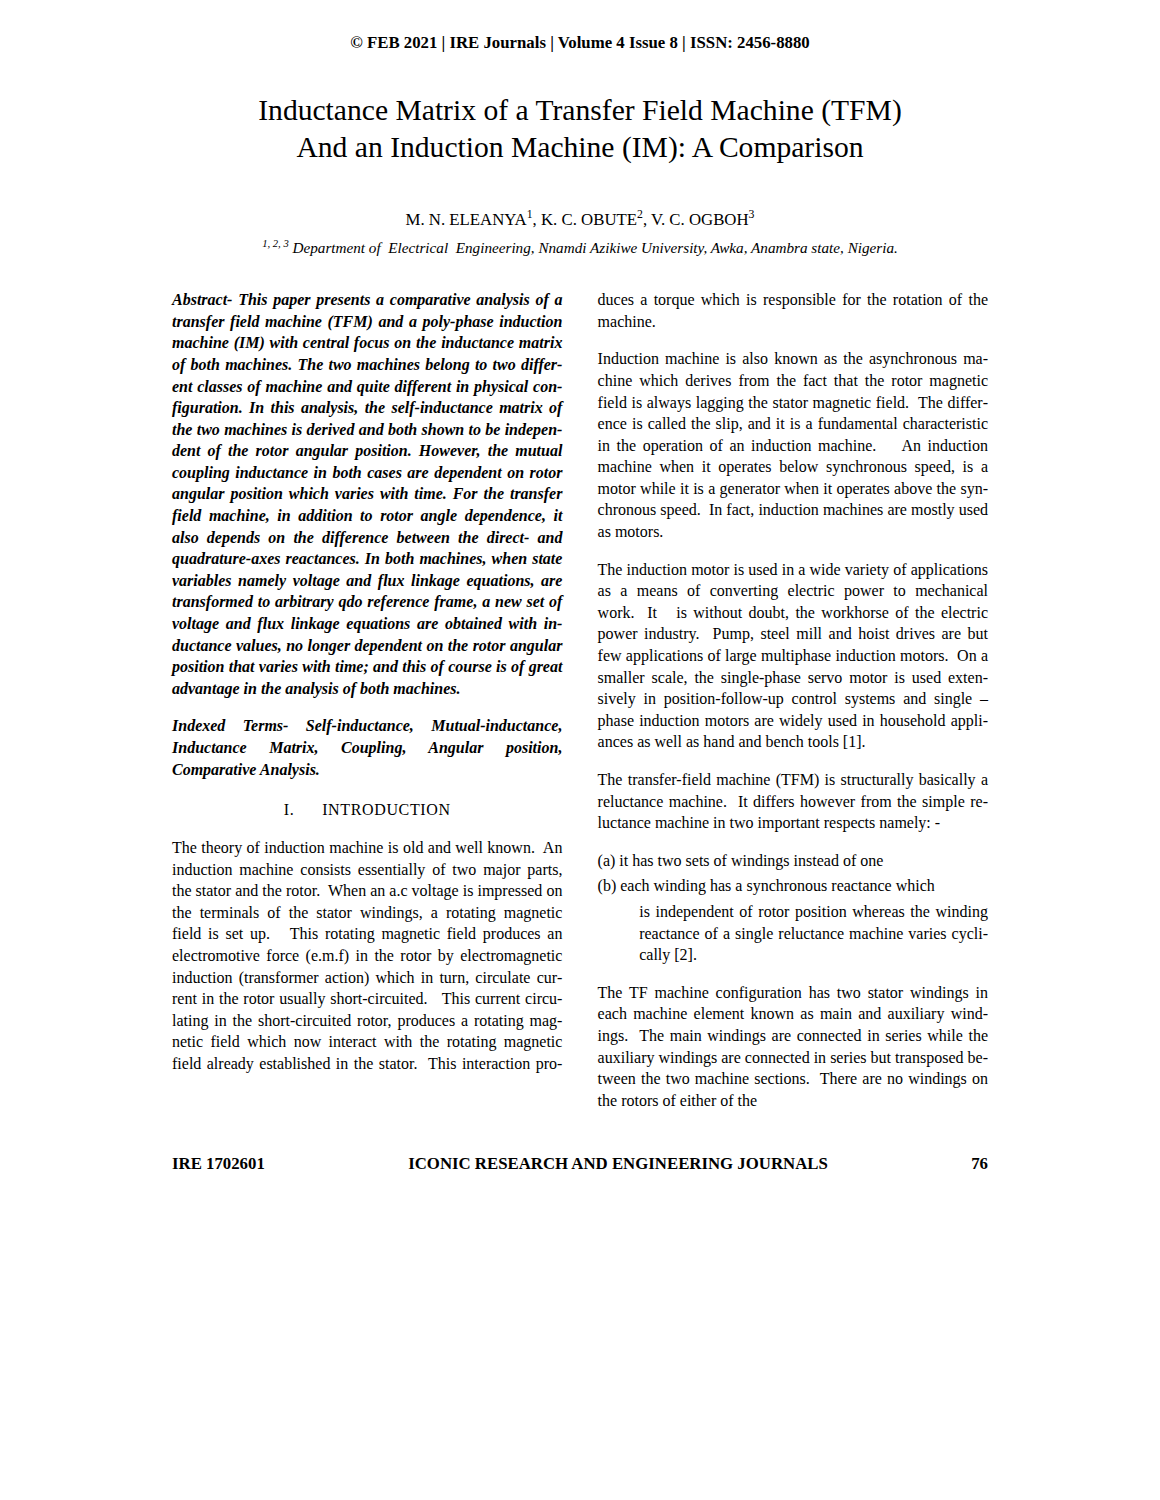© FEB 2021 | IRE Journals | Volume 4 Issue 8 | ISSN: 2456-8880
Inductance Matrix of a Transfer Field Machine (TFM)
And an Induction Machine (IM): A Comparison
M. N. ELEANYA1, K. C. OBUTE2, V. C. OGBOH3
1, 2, 3 Department of Electrical Engineering, Nnamdi Azikiwe University, Awka, Anambra state, Nigeria.
Abstract- This paper presents a comparative analysis of a transfer field machine (TFM) and a poly-phase induction machine (IM) with central focus on the inductance matrix of both machines. The two machines belong to two different classes of machine and quite different in physical configuration. In this analysis, the self-inductance matrix of the two machines is derived and both shown to be independent of the rotor angular position. However, the mutual coupling inductance in both cases are dependent on rotor angular position which varies with time. For the transfer field machine, in addition to rotor angle dependence, it also depends on the difference between the direct- and quadrature-axes reactances. In both machines, when state variables namely voltage and flux linkage equations, are transformed to arbitrary qdo reference frame, a new set of voltage and flux linkage equations are obtained with inductance values, no longer dependent on the rotor angular position that varies with time; and this of course is of great advantage in the analysis of both machines.
Indexed Terms- Self-inductance, Mutual-inductance, Inductance Matrix, Coupling, Angular position, Comparative Analysis.
I. INTRODUCTION
The theory of induction machine is old and well known. An induction machine consists essentially of two major parts, the stator and the rotor. When an a.c voltage is impressed on the terminals of the stator windings, a rotating magnetic field is set up. This rotating magnetic field produces an electromotive force (e.m.f) in the rotor by electromagnetic induction (transformer action) which in turn, circulate current in the rotor usually short-circuited. This current circulating in the short-circuited rotor, produces a rotating magnetic field which now interact with the rotating magnetic field already established in the stator. This interaction produces a torque which is responsible for the rotation of the machine.
Induction machine is also known as the asynchronous machine which derives from the fact that the rotor magnetic field is always lagging the stator magnetic field. The difference is called the slip, and it is a fundamental characteristic in the operation of an induction machine. An induction machine when it operates below synchronous speed, is a motor while it is a generator when it operates above the synchronous speed. In fact, induction machines are mostly used as motors.
The induction motor is used in a wide variety of applications as a means of converting electric power to mechanical work. It is without doubt, the workhorse of the electric power industry. Pump, steel mill and hoist drives are but few applications of large multiphase induction motors. On a smaller scale, the single-phase servo motor is used extensively in position-follow-up control systems and single – phase induction motors are widely used in household appliances as well as hand and bench tools [1].
The transfer-field machine (TFM) is structurally basically a reluctance machine. It differs however from the simple reluctance machine in two important respects namely: -
(a) it has two sets of windings instead of one
(b) each winding has a synchronous reactance which
is independent of rotor position whereas the winding reactance of a single reluctance machine varies cyclically [2].
The TF machine configuration has two stator windings in each machine element known as main and auxiliary windings. The main windings are connected in series while the auxiliary windings are connected in series but transposed between the two machine sections. There are no windings on the rotors of either of the
IRE 1702601 ICONIC RESEARCH AND ENGINEERING JOURNALS 76